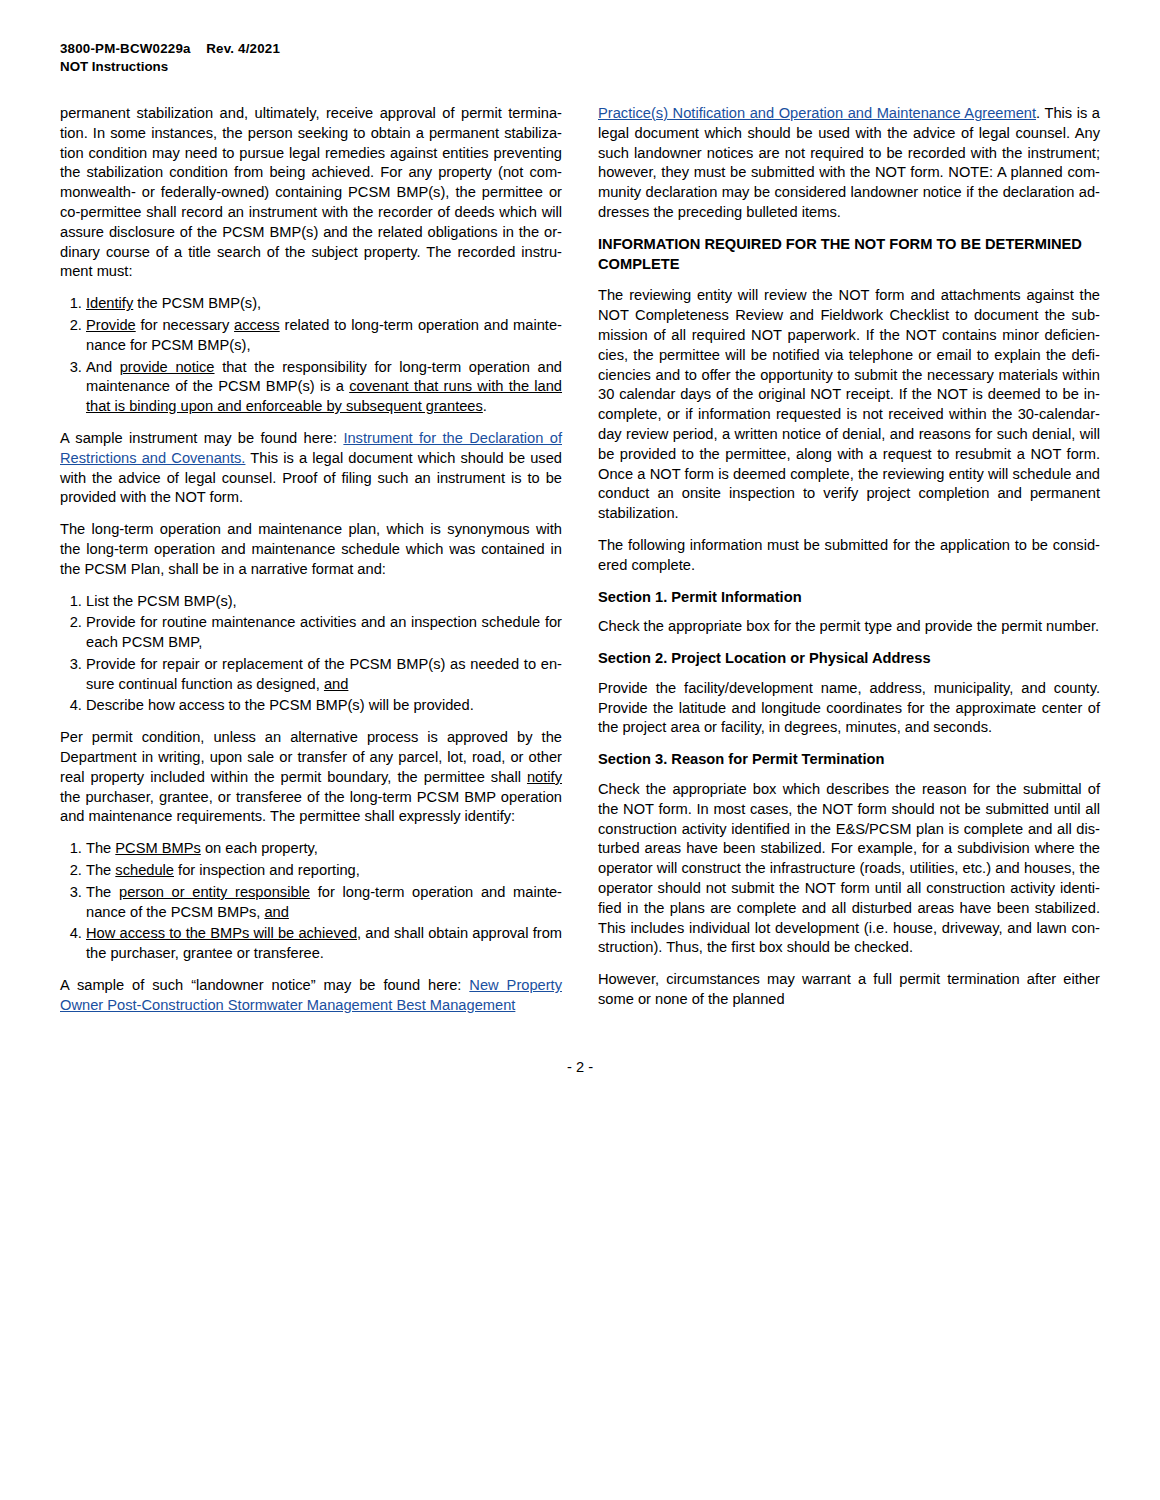3800-PM-BCW0229a Rev. 4/2021
NOT Instructions
permanent stabilization and, ultimately, receive approval of permit termination. In some instances, the person seeking to obtain a permanent stabilization condition may need to pursue legal remedies against entities preventing the stabilization condition from being achieved. For any property (not commonwealth- or federally-owned) containing PCSM BMP(s), the permittee or co-permittee shall record an instrument with the recorder of deeds which will assure disclosure of the PCSM BMP(s) and the related obligations in the ordinary course of a title search of the subject property. The recorded instrument must:
Identify the PCSM BMP(s),
Provide for necessary access related to long-term operation and maintenance for PCSM BMP(s),
And provide notice that the responsibility for long-term operation and maintenance of the PCSM BMP(s) is a covenant that runs with the land that is binding upon and enforceable by subsequent grantees.
A sample instrument may be found here: Instrument for the Declaration of Restrictions and Covenants. This is a legal document which should be used with the advice of legal counsel. Proof of filing such an instrument is to be provided with the NOT form.
The long-term operation and maintenance plan, which is synonymous with the long-term operation and maintenance schedule which was contained in the PCSM Plan, shall be in a narrative format and:
List the PCSM BMP(s),
Provide for routine maintenance activities and an inspection schedule for each PCSM BMP,
Provide for repair or replacement of the PCSM BMP(s) as needed to ensure continual function as designed, and
Describe how access to the PCSM BMP(s) will be provided.
Per permit condition, unless an alternative process is approved by the Department in writing, upon sale or transfer of any parcel, lot, road, or other real property included within the permit boundary, the permittee shall notify the purchaser, grantee, or transferee of the long-term PCSM BMP operation and maintenance requirements. The permittee shall expressly identify:
The PCSM BMPs on each property,
The schedule for inspection and reporting,
The person or entity responsible for long-term operation and maintenance of the PCSM BMPs, and
How access to the BMPs will be achieved, and shall obtain approval from the purchaser, grantee or transferee.
A sample of such “landowner notice” may be found here: New Property Owner Post-Construction Stormwater Management Best Management
Practice(s) Notification and Operation and Maintenance Agreement. This is a legal document which should be used with the advice of legal counsel. Any such landowner notices are not required to be recorded with the instrument; however, they must be submitted with the NOT form. NOTE: A planned community declaration may be considered landowner notice if the declaration addresses the preceding bulleted items.
INFORMATION REQUIRED FOR THE NOT FORM TO BE DETERMINED COMPLETE
The reviewing entity will review the NOT form and attachments against the NOT Completeness Review and Fieldwork Checklist to document the submission of all required NOT paperwork. If the NOT contains minor deficiencies, the permittee will be notified via telephone or email to explain the deficiencies and to offer the opportunity to submit the necessary materials within 30 calendar days of the original NOT receipt. If the NOT is deemed to be incomplete, or if information requested is not received within the 30-calendar-day review period, a written notice of denial, and reasons for such denial, will be provided to the permittee, along with a request to resubmit a NOT form. Once a NOT form is deemed complete, the reviewing entity will schedule and conduct an onsite inspection to verify project completion and permanent stabilization.
The following information must be submitted for the application to be considered complete.
Section 1. Permit Information
Check the appropriate box for the permit type and provide the permit number.
Section 2. Project Location or Physical Address
Provide the facility/development name, address, municipality, and county. Provide the latitude and longitude coordinates for the approximate center of the project area or facility, in degrees, minutes, and seconds.
Section 3. Reason for Permit Termination
Check the appropriate box which describes the reason for the submittal of the NOT form. In most cases, the NOT form should not be submitted until all construction activity identified in the E&S/PCSM plan is complete and all disturbed areas have been stabilized. For example, for a subdivision where the operator will construct the infrastructure (roads, utilities, etc.) and houses, the operator should not submit the NOT form until all construction activity identified in the plans are complete and all disturbed areas have been stabilized. This includes individual lot development (i.e. house, driveway, and lawn construction). Thus, the first box should be checked.
However, circumstances may warrant a full permit termination after either some or none of the planned
- 2 -